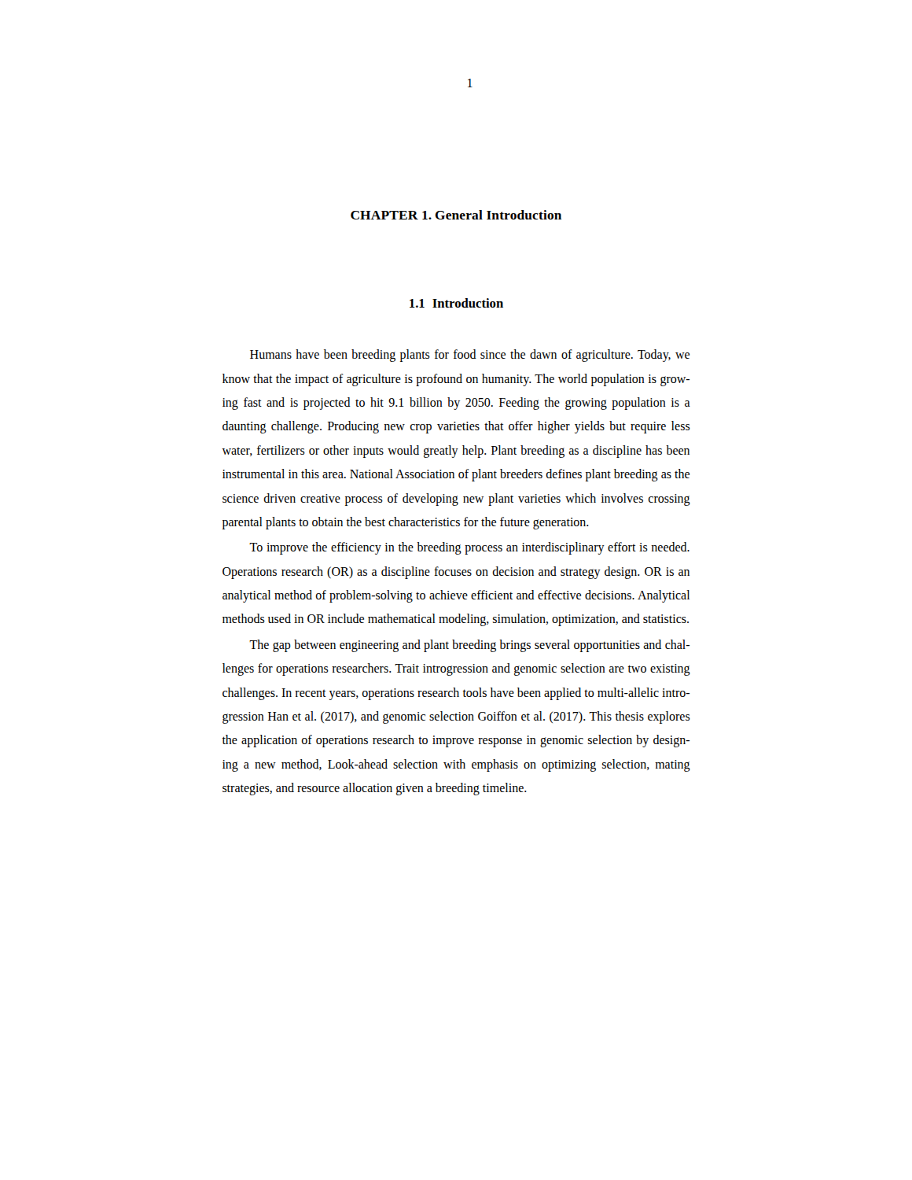1
CHAPTER 1. General Introduction
1.1 Introduction
Humans have been breeding plants for food since the dawn of agriculture. Today, we know that the impact of agriculture is profound on humanity. The world population is growing fast and is projected to hit 9.1 billion by 2050. Feeding the growing population is a daunting challenge. Producing new crop varieties that offer higher yields but require less water, fertilizers or other inputs would greatly help. Plant breeding as a discipline has been instrumental in this area. National Association of plant breeders defines plant breeding as the science driven creative process of developing new plant varieties which involves crossing parental plants to obtain the best characteristics for the future generation.
To improve the efficiency in the breeding process an interdisciplinary effort is needed. Operations research (OR) as a discipline focuses on decision and strategy design. OR is an analytical method of problem-solving to achieve efficient and effective decisions. Analytical methods used in OR include mathematical modeling, simulation, optimization, and statistics.
The gap between engineering and plant breeding brings several opportunities and challenges for operations researchers. Trait introgression and genomic selection are two existing challenges. In recent years, operations research tools have been applied to multi-allelic introgression Han et al. (2017), and genomic selection Goiffon et al. (2017). This thesis explores the application of operations research to improve response in genomic selection by designing a new method, Look-ahead selection with emphasis on optimizing selection, mating strategies, and resource allocation given a breeding timeline.